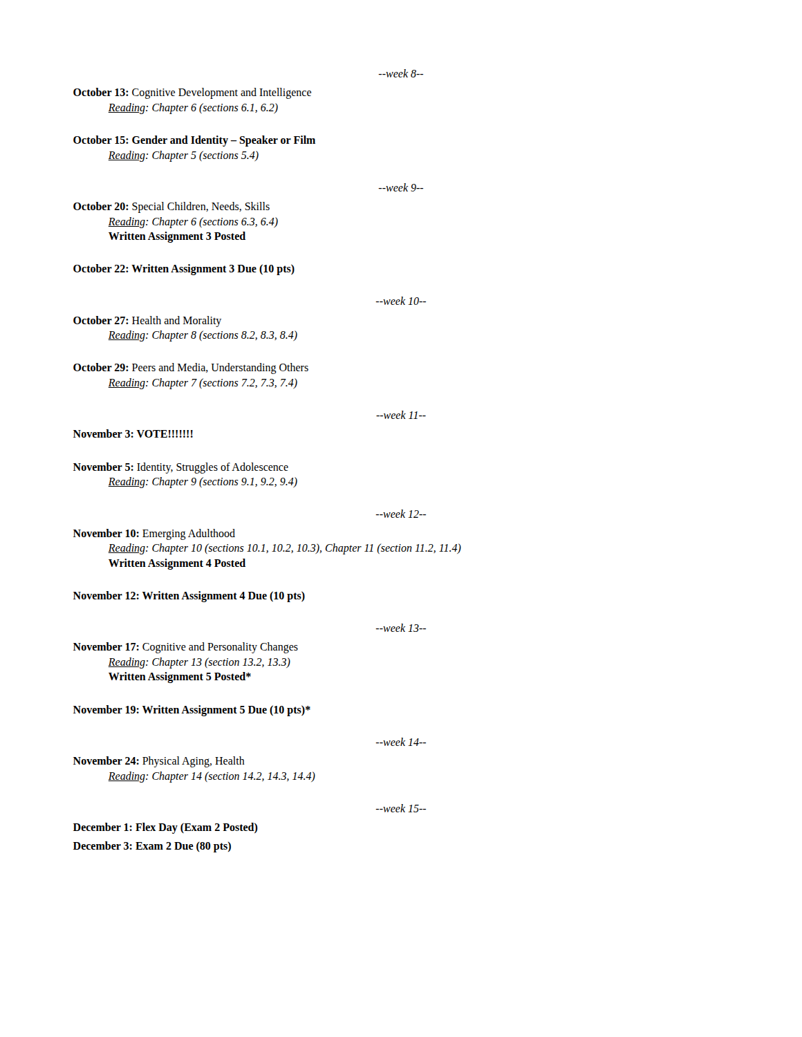--week 8--
October 13: Cognitive Development and Intelligence
Reading: Chapter 6 (sections 6.1, 6.2)
October 15: Gender and Identity – Speaker or Film
Reading: Chapter 5 (sections 5.4)
--week 9--
October 20: Special Children, Needs, Skills
Reading: Chapter 6 (sections 6.3, 6.4)
Written Assignment 3 Posted
October 22: Written Assignment 3 Due (10 pts)
--week 10--
October 27: Health and Morality
Reading: Chapter 8 (sections 8.2, 8.3, 8.4)
October 29: Peers and Media, Understanding Others
Reading: Chapter 7 (sections 7.2, 7.3, 7.4)
--week 11--
November 3: VOTE!!!!!!!
November 5: Identity, Struggles of Adolescence
Reading: Chapter 9 (sections 9.1, 9.2, 9.4)
--week 12--
November 10: Emerging Adulthood
Reading: Chapter 10 (sections 10.1, 10.2, 10.3), Chapter 11 (section 11.2, 11.4)
Written Assignment 4 Posted
November 12: Written Assignment 4 Due (10 pts)
--week 13--
November 17: Cognitive and Personality Changes
Reading: Chapter 13 (section 13.2, 13.3)
Written Assignment 5 Posted*
November 19: Written Assignment 5 Due (10 pts)*
--week 14--
November 24: Physical Aging, Health
Reading: Chapter 14 (section 14.2, 14.3, 14.4)
--week 15--
December 1: Flex Day (Exam 2 Posted)
December 3: Exam 2 Due (80 pts)